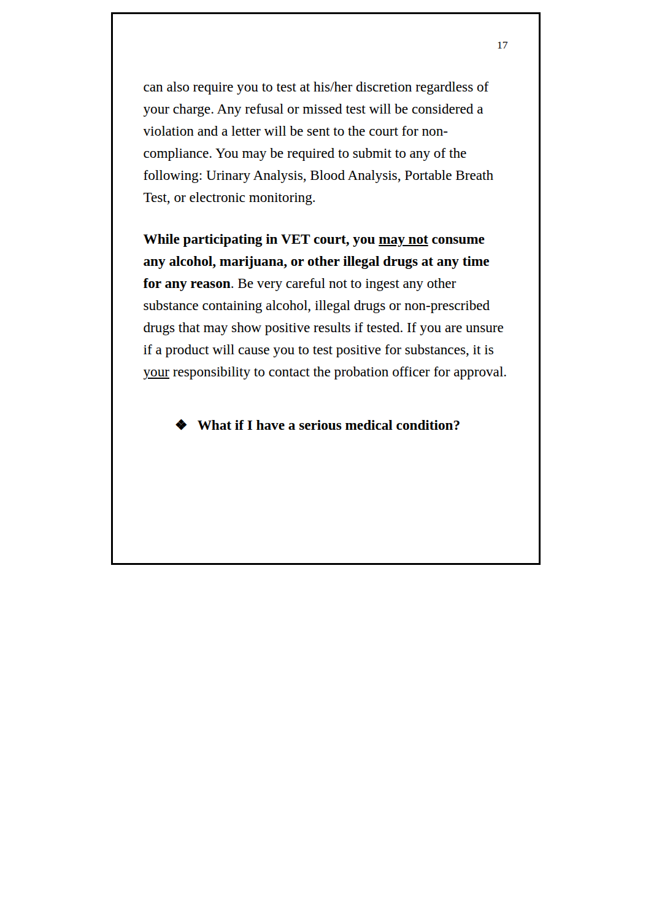17
can also require you to test at his/her discretion regardless of your charge. Any refusal or missed test will be considered a violation and a letter will be sent to the court for non-compliance. You may be required to submit to any of the following: Urinary Analysis, Blood Analysis, Portable Breath Test, or electronic monitoring.
While participating in VET court, you may not consume any alcohol, marijuana, or other illegal drugs at any time for any reason. Be very careful not to ingest any other substance containing alcohol, illegal drugs or non-prescribed drugs that may show positive results if tested. If you are unsure if a product will cause you to test positive for substances, it is your responsibility to contact the probation officer for approval.
What if I have a serious medical condition?